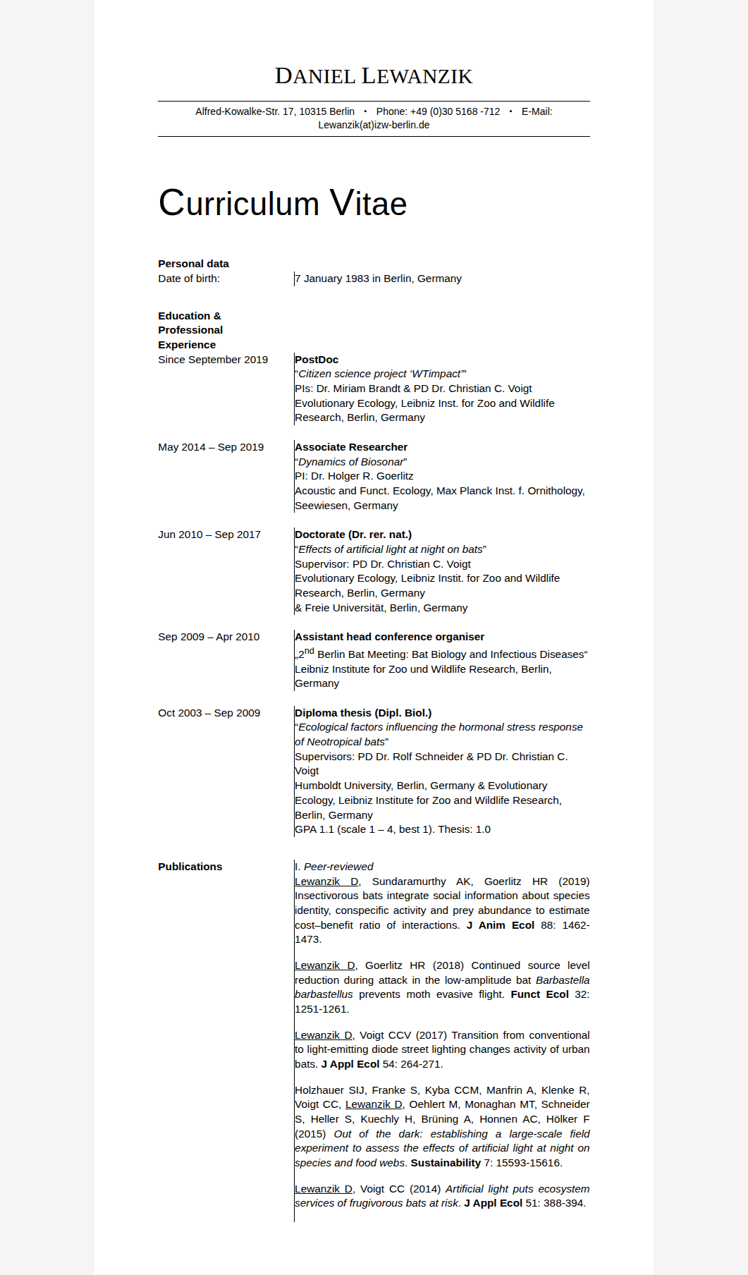DANIEL LEWANZIK
Alfred-Kowalke-Str. 17, 10315 Berlin ▪ Phone: +49 (0)30 5168 -712 ▪ E-Mail: Lewanzik(at)izw-berlin.de
Curriculum Vitae
| Personal data | |
| Date of birth: | 7 January 1983 in Berlin, Germany |
| Education & Professional Experience | |
| Since September 2019 | PostDoc “ Citizen science project ‘WTimpact’ ” PIs: Dr. Miriam Brandt & PD Dr. Christian C. Voigt Evolutionary Ecology, Leibniz Inst. for Zoo and Wildlife Research, Berlin, Germany |
| May 2014 – Sep 2019 | Associate Researcher “ Dynamics of Biosonar ” PI: Dr. Holger R. Goerlitz Acoustic and Funct. Ecology, Max Planck Inst. f. Ornithology, Seewiesen, Germany |
| Jun 2010 – Sep 2017 | Doctorate (Dr. rer. nat.) “ Effects of artificial light at night on bats ” Supervisor: PD Dr. Christian C. Voigt Evolutionary Ecology, Leibniz Instit. for Zoo and Wildlife Research, Berlin, Germany & Freie Universität, Berlin, Germany |
| Sep 2009 – Apr 2010 | Assistant head conference organiser „2 nd Berlin Bat Meeting: Bat Biology and Infectious Diseases“ Leibniz Institute for Zoo und Wildlife Research, Berlin, Germany |
| Oct 2003 – Sep 2009 | Diploma thesis (Dipl. Biol.) “ Ecological factors influencing the hormonal stress response of Neotropical bats ” Supervisors: PD Dr. Rolf Schneider & PD Dr. Christian C. Voigt Humboldt University, Berlin, Germany & Evolutionary Ecology, Leibniz Institute for Zoo and Wildlife Research, Berlin, Germany GPA 1.1 (scale 1 – 4, best 1). Thesis: 1.0 |
| Publications | I. Peer-reviewed |
| | Lewanzik D , Sundaramurthy AK, Goerlitz HR (2019) Insectivorous bats integrate social information about species identity, conspecific activity and prey abundance to estimate cost–benefit ratio of interactions. J Anim Ecol 88: 1462-1473. Lewanzik D , Goerlitz HR (2018) Continued source level reduction during attack in the low-amplitude bat Barbastella barbastellus prevents moth evasive flight. Funct Ecol 32: 1251-1261. Lewanzik D , Voigt CCV (2017) Transition from conventional to light-emitting diode street lighting changes activity of urban bats. J Appl Ecol 54: 264-271. Holzhauer SIJ, Franke S, Kyba CCM, Manfrin A, Klenke R, Voigt CC, Lewanzik D , Oehlert M, Monaghan MT, Schneider S, Heller S, Kuechly H, Brüning A, Honnen AC, Hölker F (2015) Out of the dark: establishing a large-scale field experiment to assess the effects of artificial light at night on species and food webs . Sustainability 7: 15593-15616. Lewanzik D , Voigt CC (2014) Artificial light puts ecosystem services of frugivorous bats at risk . J Appl Ecol 51: 388-394. |